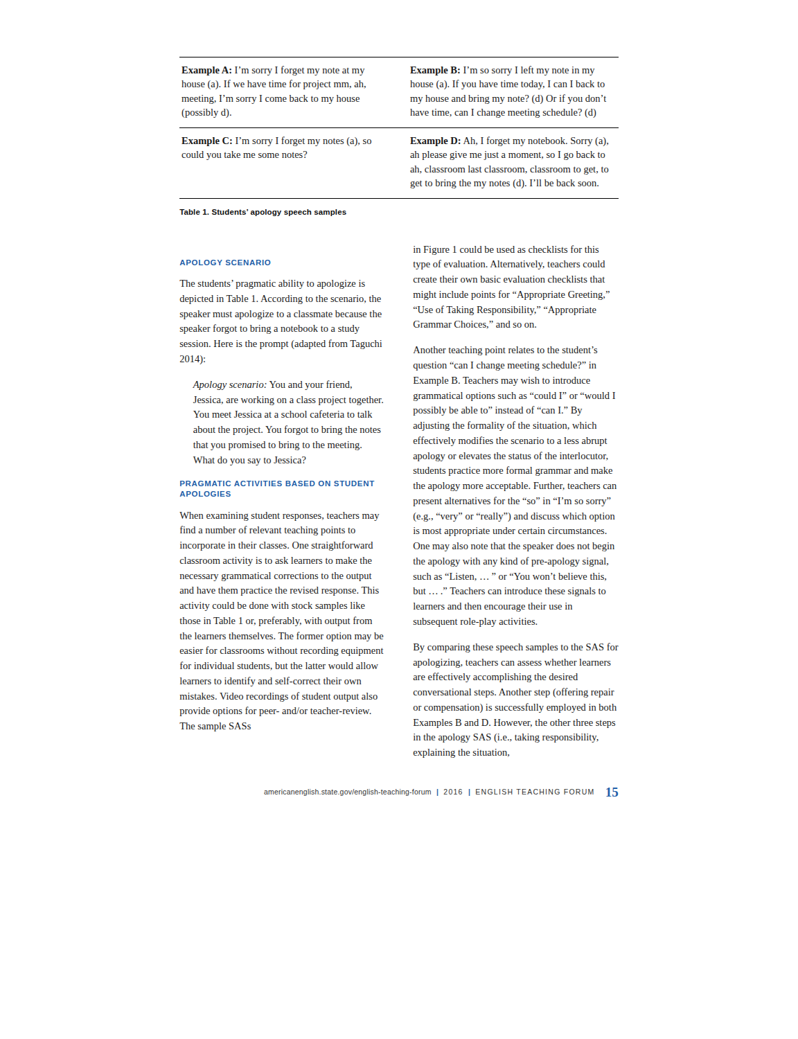| Example A: I’m sorry I forget my note at my house (a). If we have time for project mm, ah, meeting, I’m sorry I come back to my house (possibly d). | Example B: I’m so sorry I left my note in my house (a). If you have time today, I can I back to my house and bring my note? (d) Or if you don’t have time, can I change meeting schedule? (d) |
| Example C: I’m sorry I forget my notes (a), so could you take me some notes? | Example D: Ah, I forget my notebook. Sorry (a), ah please give me just a moment, so I go back to ah, classroom last classroom, classroom to get, to get to bring the my notes (d). I’ll be back soon. |
Table 1. Students’ apology speech samples
Apology Scenario
The students’ pragmatic ability to apologize is depicted in Table 1. According to the scenario, the speaker must apologize to a classmate because the speaker forgot to bring a notebook to a study session. Here is the prompt (adapted from Taguchi 2014):
Apology scenario: You and your friend, Jessica, are working on a class project together. You meet Jessica at a school cafeteria to talk about the project. You forgot to bring the notes that you promised to bring to the meeting. What do you say to Jessica?
Pragmatic Activities Based on Student Apologies
When examining student responses, teachers may find a number of relevant teaching points to incorporate in their classes. One straightforward classroom activity is to ask learners to make the necessary grammatical corrections to the output and have them practice the revised response. This activity could be done with stock samples like those in Table 1 or, preferably, with output from the learners themselves. The former option may be easier for classrooms without recording equipment for individual students, but the latter would allow learners to identify and self-correct their own mistakes. Video recordings of student output also provide options for peer- and/or teacher-review. The sample SASs
in Figure 1 could be used as checklists for this type of evaluation. Alternatively, teachers could create their own basic evaluation checklists that might include points for “Appropriate Greeting,” “Use of Taking Responsibility,” “Appropriate Grammar Choices,” and so on.
Another teaching point relates to the student’s question “can I change meeting schedule?” in Example B. Teachers may wish to introduce grammatical options such as “could I” or “would I possibly be able to” instead of “can I.” By adjusting the formality of the situation, which effectively modifies the scenario to a less abrupt apology or elevates the status of the interlocutor, students practice more formal grammar and make the apology more acceptable. Further, teachers can present alternatives for the “so” in “I’m so sorry” (e.g., “very” or “really”) and discuss which option is most appropriate under certain circumstances. One may also note that the speaker does not begin the apology with any kind of pre-apology signal, such as “Listen, … ” or “You won’t believe this, but … .” Teachers can introduce these signals to learners and then encourage their use in subsequent role-play activities.
By comparing these speech samples to the SAS for apologizing, teachers can assess whether learners are effectively accomplishing the desired conversational steps. Another step (offering repair or compensation) is successfully employed in both Examples B and D. However, the other three steps in the apology SAS (i.e., taking responsibility, explaining the situation,
americanenglish.state.gov/english-teaching-forum | 2016 | ENGLISH TEACHING FORUM 15